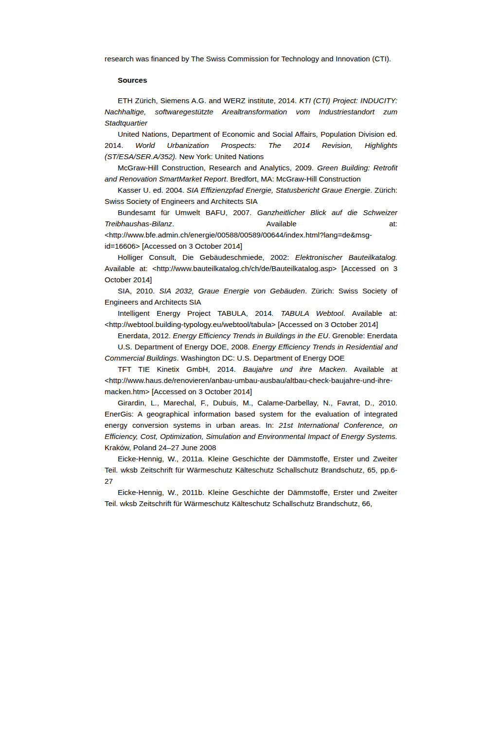research was financed by The Swiss Commission for Technology and Innovation (CTI).
Sources
ETH Zürich, Siemens A.G. and WERZ institute, 2014. KTI (CTI) Project: INDUCITY: Nachhaltige, softwaregestützte Arealtransformation vom Industriestandort zum Stadtquartier
United Nations, Department of Economic and Social Affairs, Population Division ed. 2014. World Urbanization Prospects: The 2014 Revision, Highlights (ST/ESA/SER.A/352). New York: United Nations
McGraw-Hill Construction, Research and Analytics, 2009. Green Building: Retrofit and Renovation SmartMarket Report. Bredfort, MA: McGraw-Hill Construction
Kasser U. ed. 2004. SIA Effizienzpfad Energie, Statusbericht Graue Energie. Zürich: Swiss Society of Engineers and Architects SIA
Bundesamt für Umwelt BAFU, 2007. Ganzheitlicher Blick auf die Schweizer Treibhaushas-Bilanz. Available at: <http://www.bfe.admin.ch/energie/00588/00589/00644/index.html?lang=de&msg-id=16606> [Accessed on 3 October 2014]
Holliger Consult, Die Gebäudeschmiede, 2002: Elektronischer Bauteilkatalog. Available at: <http://www.bauteilkatalog.ch/ch/de/Bauteilkatalog.asp> [Accessed on 3 October 2014]
SIA, 2010. SIA 2032, Graue Energie von Gebäuden. Zürich: Swiss Society of Engineers and Architects SIA
Intelligent Energy Project TABULA, 2014. TABULA Webtool. Available at: <http://webtool.building-typology.eu/webtool/tabula> [Accessed on 3 October 2014]
Enerdata, 2012. Energy Efficiency Trends in Buildings in the EU. Grenoble: Enerdata
U.S. Department of Energy DOE, 2008. Energy Efficiency Trends in Residential and Commercial Buildings. Washington DC: U.S. Department of Energy DOE
TFT TIE Kinetix GmbH, 2014. Baujahre und ihre Macken. Available at <http://www.haus.de/renovieren/anbau-umbau-ausbau/altbau-check-baujahre-und-ihre-macken.htm> [Accessed on 3 October 2014]
Girardin, L., Marechal, F., Dubuis, M., Calame-Darbellay, N., Favrat, D., 2010. EnerGis: A geographical information based system for the evaluation of integrated energy conversion systems in urban areas. In: 21st International Conference, on Efficiency, Cost, Optimization, Simulation and Environmental Impact of Energy Systems. Kraków, Poland 24–27 June 2008
Eicke-Hennig, W., 2011a. Kleine Geschichte der Dämmstoffe, Erster und Zweiter Teil. wksb Zeitschrift für Wärmeschutz Kälteschutz Schallschutz Brandschutz, 65, pp.6-27
Eicke-Hennig, W., 2011b. Kleine Geschichte der Dämmstoffe, Erster und Zweiter Teil. wksb Zeitschrift für Wärmeschutz Kälteschutz Schallschutz Brandschutz, 66,